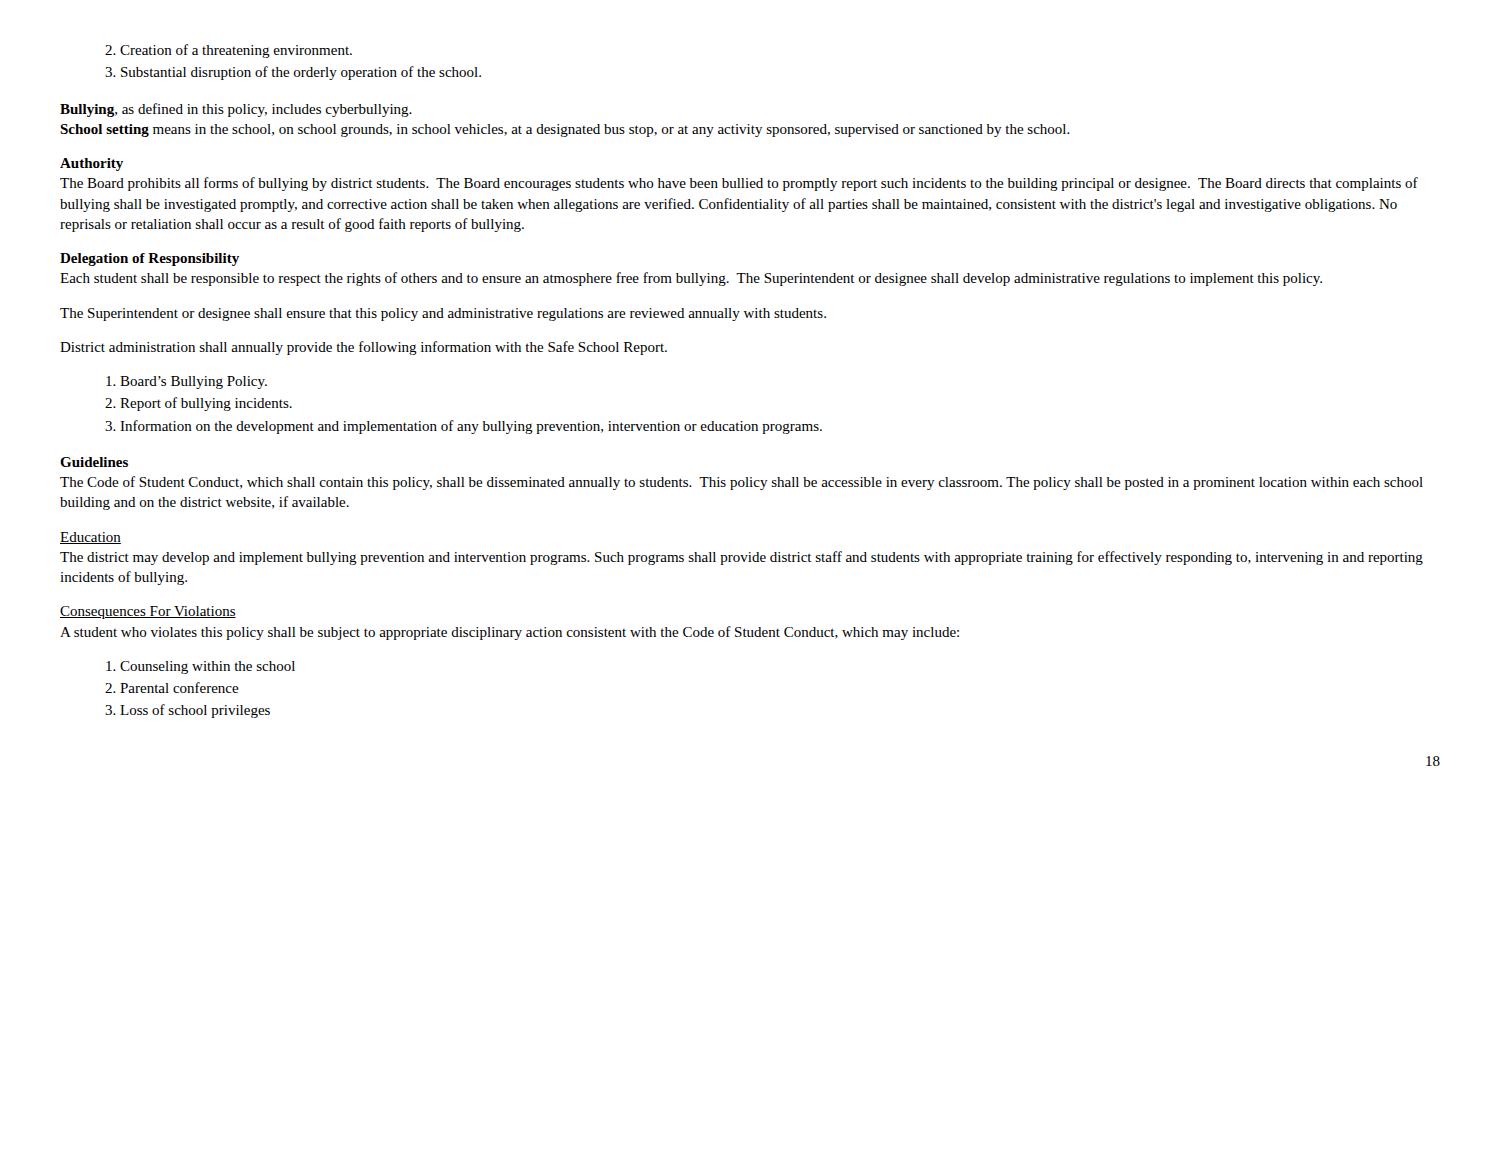Creation of a threatening environment.
Substantial disruption of the orderly operation of the school.
Bullying, as defined in this policy, includes cyberbullying.
School setting means in the school, on school grounds, in school vehicles, at a designated bus stop, or at any activity sponsored, supervised or sanctioned by the school.
Authority
The Board prohibits all forms of bullying by district students. The Board encourages students who have been bullied to promptly report such incidents to the building principal or designee. The Board directs that complaints of bullying shall be investigated promptly, and corrective action shall be taken when allegations are verified. Confidentiality of all parties shall be maintained, consistent with the district's legal and investigative obligations. No reprisals or retaliation shall occur as a result of good faith reports of bullying.
Delegation of Responsibility
Each student shall be responsible to respect the rights of others and to ensure an atmosphere free from bullying. The Superintendent or designee shall develop administrative regulations to implement this policy.
The Superintendent or designee shall ensure that this policy and administrative regulations are reviewed annually with students.
District administration shall annually provide the following information with the Safe School Report.
Board’s Bullying Policy.
Report of bullying incidents.
Information on the development and implementation of any bullying prevention, intervention or education programs.
Guidelines
The Code of Student Conduct, which shall contain this policy, shall be disseminated annually to students. This policy shall be accessible in every classroom. The policy shall be posted in a prominent location within each school building and on the district website, if available.
Education
The district may develop and implement bullying prevention and intervention programs. Such programs shall provide district staff and students with appropriate training for effectively responding to, intervening in and reporting incidents of bullying.
Consequences For Violations
A student who violates this policy shall be subject to appropriate disciplinary action consistent with the Code of Student Conduct, which may include:
Counseling within the school
Parental conference
Loss of school privileges
18